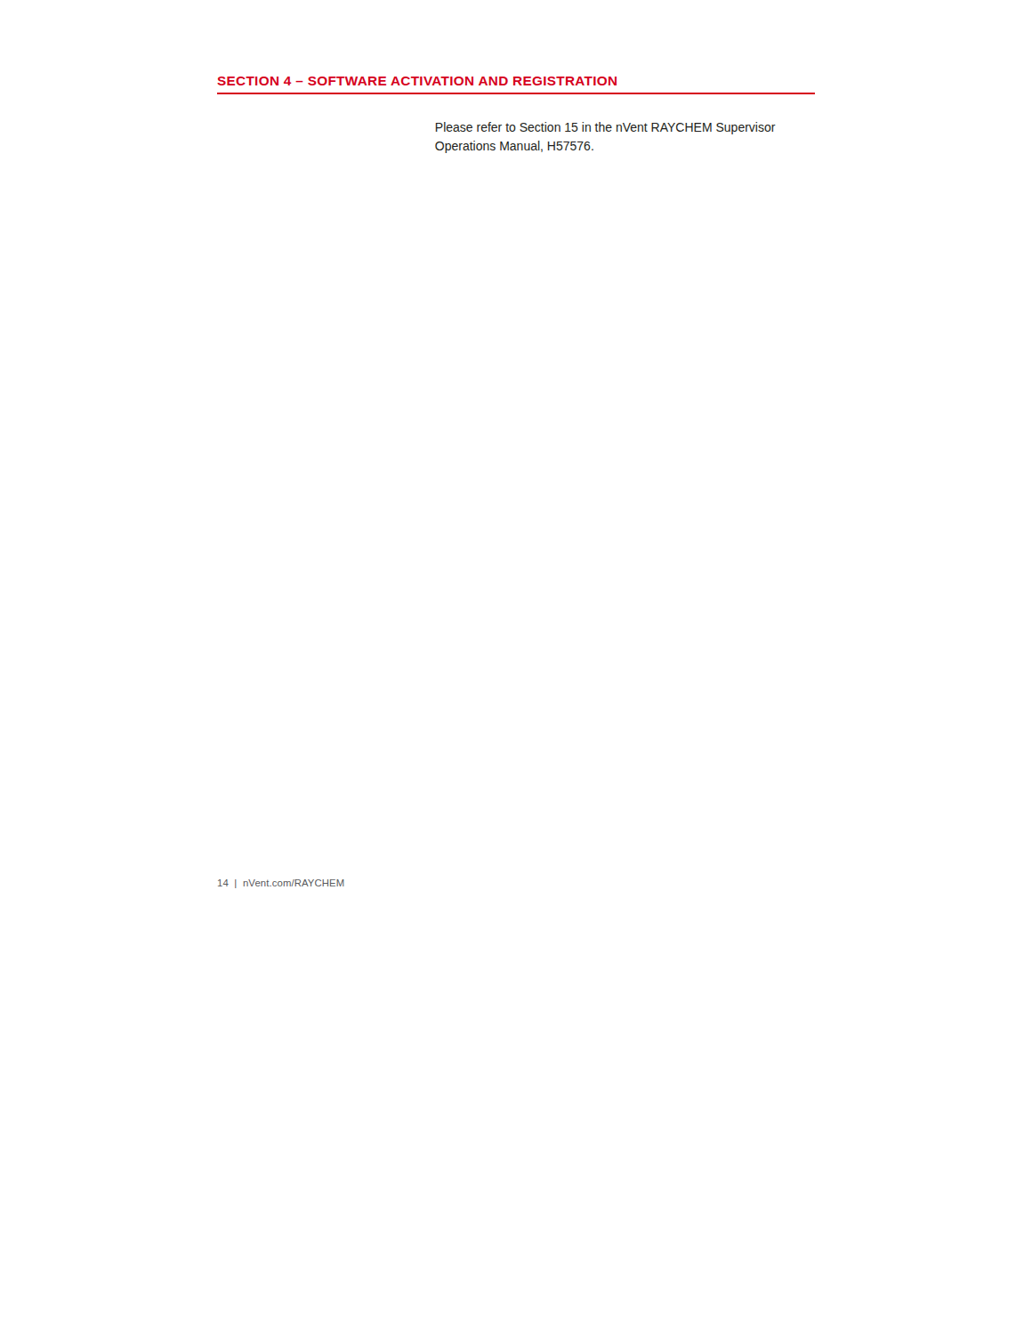Section 4 – Software Activation and Registration
Please refer to Section 15 in the nVent RAYCHEM Supervisor Operations Manual, H57576.
14 | nVent.com/RAYCHEM